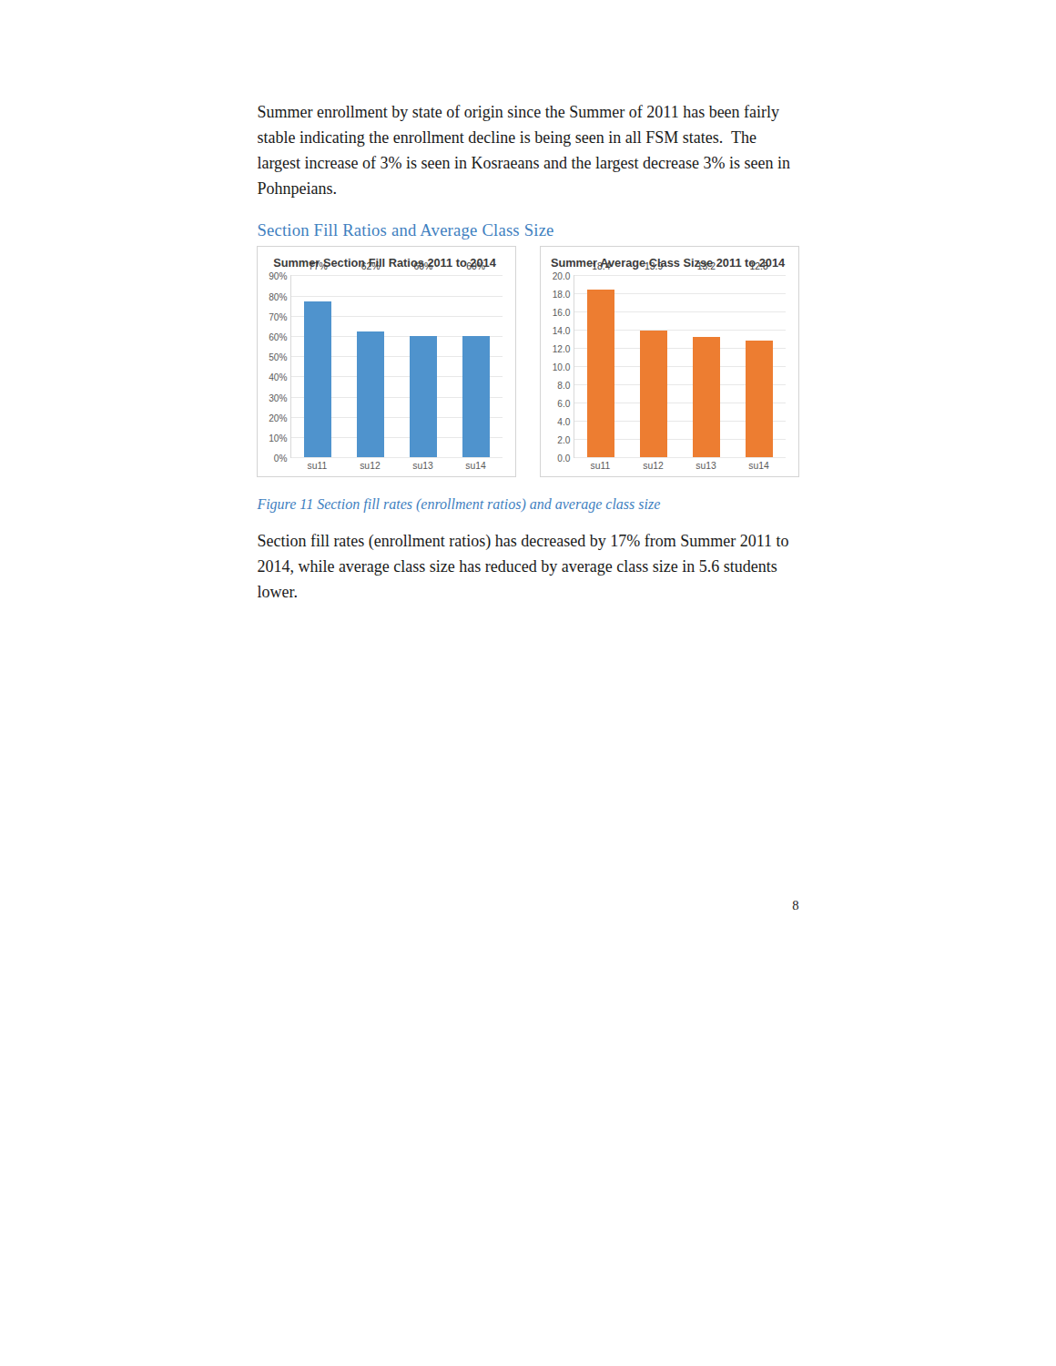Summer enrollment by state of origin since the Summer of 2011 has been fairly stable indicating the enrollment decline is being seen in all FSM states. The largest increase of 3% is seen in Kosraeans and the largest decrease 3% is seen in Pohnpeians.
Section Fill Ratios and Average Class Size
Summer Section Fill Ratios 2011 to 2014
90%
80%
70%
60%
50%
40%
30%
20%
10%
0%
77%
62%
60%
60%
su11 su12 su13 su14
Summer Average Class Sizse 2011 to 2014
20.0
18.0
16.0
14.0
12.0
10.0
8.0
6.0
4.0
2.0
0.0
18.4
13.9
13.2
12.8
su11 su12 su13 su14
Figure 11 Section fill rates (enrollment ratios) and average class size
Section fill rates (enrollment ratios) has decreased by 17% from Summer 2011 to 2014, while average class size has reduced by average class size in 5.6 students lower.
8